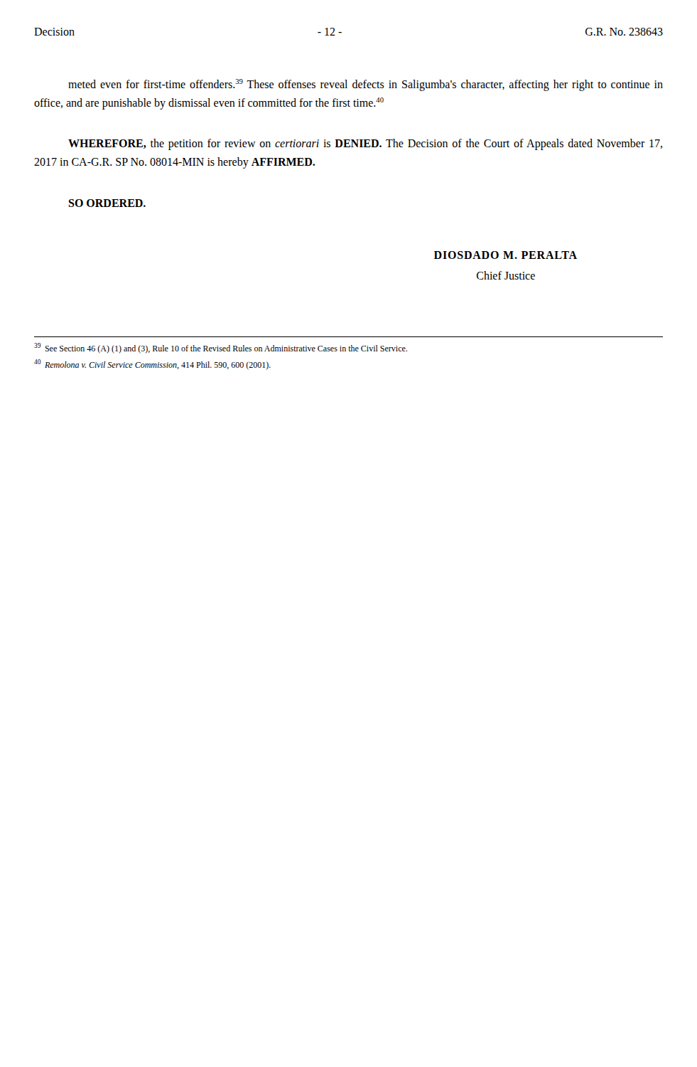Decision - 12 - G.R. No. 238643
meted even for first-time offenders.39 These offenses reveal defects in Saligumba's character, affecting her right to continue in office, and are punishable by dismissal even if committed for the first time.40
WHEREFORE, the petition for review on certiorari is DENIED. The Decision of the Court of Appeals dated November 17, 2017 in CA-G.R. SP No. 08014-MIN is hereby AFFIRMED.
SO ORDERED.
DIOSDADO M. PERALTA
Chief Justice
39 See Section 46 (A) (1) and (3), Rule 10 of the Revised Rules on Administrative Cases in the Civil Service.
40 Remolona v. Civil Service Commission, 414 Phil. 590, 600 (2001).